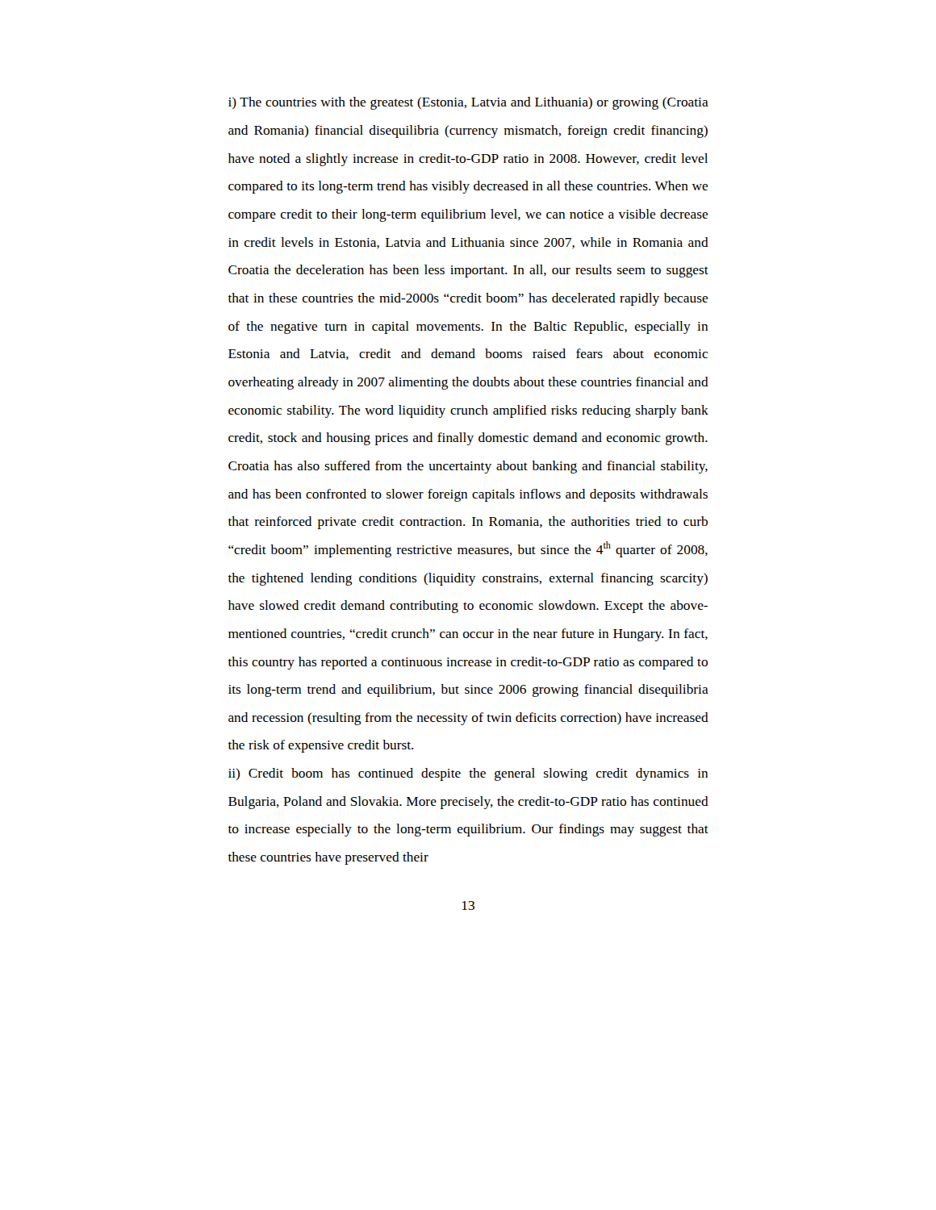i) The countries with the greatest (Estonia, Latvia and Lithuania) or growing (Croatia and Romania) financial disequilibria (currency mismatch, foreign credit financing) have noted a slightly increase in credit-to-GDP ratio in 2008. However, credit level compared to its long-term trend has visibly decreased in all these countries. When we compare credit to their long-term equilibrium level, we can notice a visible decrease in credit levels in Estonia, Latvia and Lithuania since 2007, while in Romania and Croatia the deceleration has been less important. In all, our results seem to suggest that in these countries the mid-2000s “credit boom” has decelerated rapidly because of the negative turn in capital movements. In the Baltic Republic, especially in Estonia and Latvia, credit and demand booms raised fears about economic overheating already in 2007 alimenting the doubts about these countries financial and economic stability. The word liquidity crunch amplified risks reducing sharply bank credit, stock and housing prices and finally domestic demand and economic growth. Croatia has also suffered from the uncertainty about banking and financial stability, and has been confronted to slower foreign capitals inflows and deposits withdrawals that reinforced private credit contraction. In Romania, the authorities tried to curb “credit boom” implementing restrictive measures, but since the 4th quarter of 2008, the tightened lending conditions (liquidity constrains, external financing scarcity) have slowed credit demand contributing to economic slowdown. Except the above-mentioned countries, “credit crunch” can occur in the near future in Hungary. In fact, this country has reported a continuous increase in credit-to-GDP ratio as compared to its long-term trend and equilibrium, but since 2006 growing financial disequilibria and recession (resulting from the necessity of twin deficits correction) have increased the risk of expensive credit burst.
ii) Credit boom has continued despite the general slowing credit dynamics in Bulgaria, Poland and Slovakia. More precisely, the credit-to-GDP ratio has continued to increase especially to the long-term equilibrium. Our findings may suggest that these countries have preserved their
13